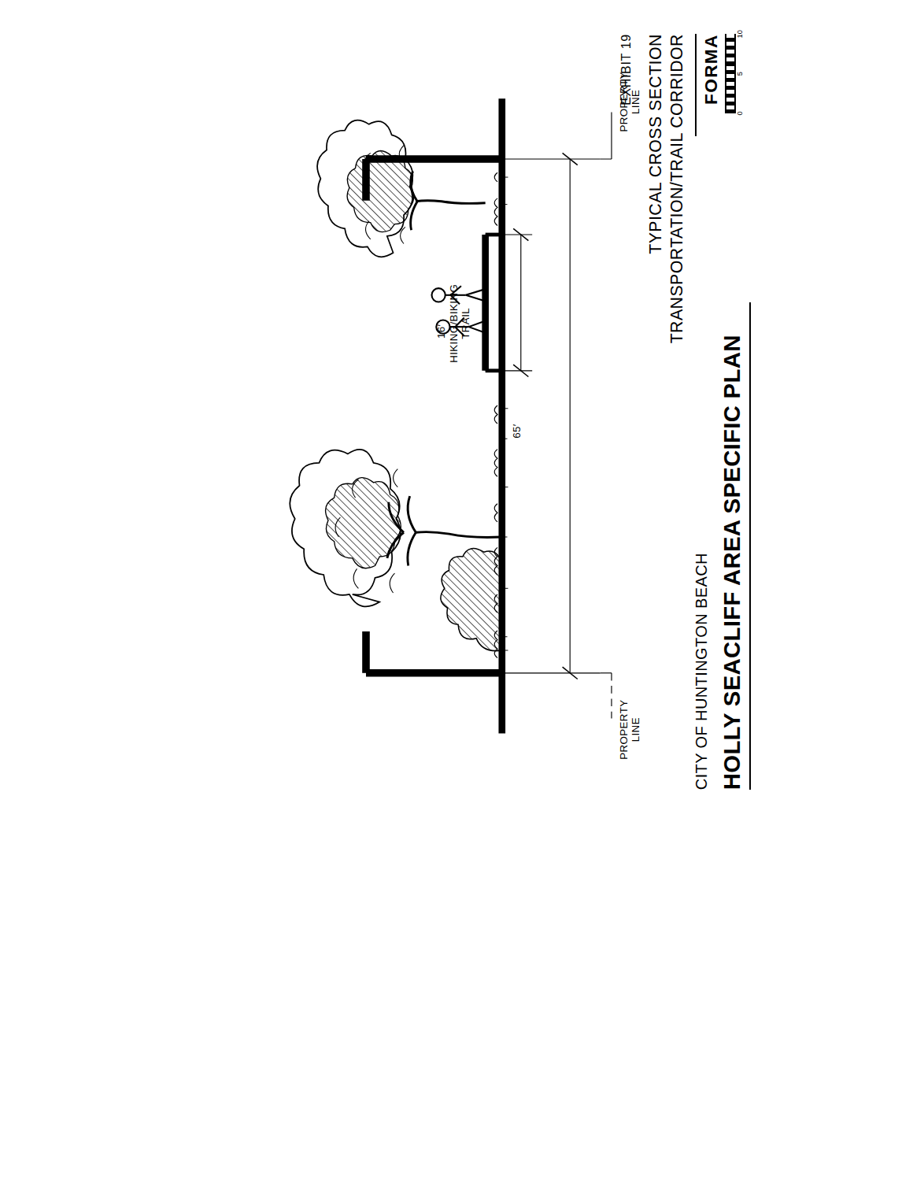PROPERTY
LINE
PROPERTY
LINE
65′
16′
HIKING/BIKING
TRAIL
CITY OF HUNTINGTON BEACH
HOLLY SEACLIFF AREA SPECIFIC PLAN
EXHIBIT 19
TYPICAL CROSS SECTION TRANSPORTATION/TRAIL CORRIDOR
FORMA
0 5 10